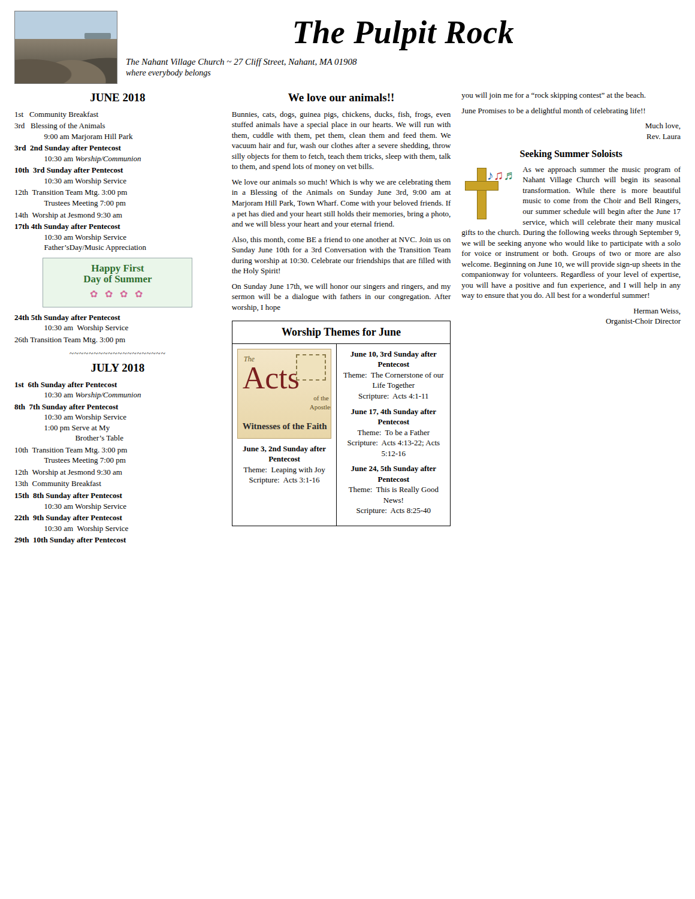The Pulpit Rock
The Nahant Village Church ~ 27 Cliff Street, Nahant, MA 01908
where everybody belongs
JUNE 2018
1st Community Breakfast
3rd Blessing of the Animals 9:00 am Marjoram Hill Park
3rd 2nd Sunday after Pentecost 10:30 am Worship/Communion
10th 3rd Sunday after Pentecost 10:30 am Worship Service
12th Transition Team Mtg. 3:00 pm Trustees Meeting 7:00 pm
14th Worship at Jesmond 9:30 am
17th 4th Sunday after Pentecost 10:30 am Worship Service Father’sDay/Music Appreciation
Happy First
Day of Summer
✿ ✿ ✿ ✿
24th 5th Sunday after Pentecost 10:30 am Worship Service
26th Transition Team Mtg. 3:00 pm
~~~~~~~~~~~~~~~~~~~~
JULY 2018
1st 6th Sunday after Pentecost 10:30 am Worship/Communion
8th 7th Sunday after Pentecost 10:30 am Worship Service 1:00 pm Serve at My Brother’s Table
10th Transition Team Mtg. 3:00 pm Trustees Meeting 7:00 pm
12th Worship at Jesmond 9:30 am
13th Community Breakfast
15th 8th Sunday after Pentecost 10:30 am Worship Service
22th 9th Sunday after Pentecost 10:30 am Worship Service
29th 10th Sunday after Pentecost
We love our animals!!
Bunnies, cats, dogs, guinea pigs, chickens, ducks, fish, frogs, even stuffed animals have a special place in our hearts. We will run with them, cuddle with them, pet them, clean them and feed them. We vacuum hair and fur, wash our clothes after a severe shedding, throw silly objects for them to fetch, teach them tricks, sleep with them, talk to them, and spend lots of money on vet bills.
We love our animals so much! Which is why we are celebrating them in a Blessing of the Animals on Sunday June 3rd, 9:00 am at Marjoram Hill Park, Town Wharf. Come with your beloved friends. If a pet has died and your heart still holds their memories, bring a photo, and we will bless your heart and your eternal friend.
Also, this month, come BE a friend to one another at NVC. Join us on Sunday June 10th for a 3rd Conversation with the Transition Team during worship at 10:30. Celebrate our friendships that are filled with the Holy Spirit!
On Sunday June 17th, we will honor our singers and ringers, and my sermon will be a dialogue with fathers in our congregation. After worship, I hope
Worship Themes for June
The Acts of the Apostles Witnesses of the Faith
June 3, 2nd Sunday after Pentecost Theme: Leaping with Joy Scripture: Acts 3:1-16
June 10, 3rd Sunday after Pentecost Theme: The Cornerstone of our Life Together Scripture: Acts 4:1-11
June 17, 4th Sunday after Pentecost Theme: To be a Father Scripture: Acts 4:13-22; Acts 5:12-16
June 24, 5th Sunday after Pentecost Theme: This is Really Good News! Scripture: Acts 8:25-40
you will join me for a “rock skipping contest” at the beach.
June Promises to be a delightful month of celebrating life!!
Much love, Rev. Laura
Seeking Summer Soloists
♪♫♬
As we approach summer the music program of Nahant Village Church will begin its seasonal transformation. While there is more beautiful music to come from the Choir and Bell Ringers, our summer schedule will begin after the June 17 service, which will celebrate their many musical gifts to the church. During the following weeks through September 9, we will be seeking anyone who would like to participate with a solo for voice or instrument or both. Groups of two or more are also welcome. Beginning on June 10, we will provide sign-up sheets in the companionway for volunteers. Regardless of your level of expertise, you will have a positive and fun experience, and I will help in any way to ensure that you do. All best for a wonderful summer!
Herman Weiss, Organist-Choir Director